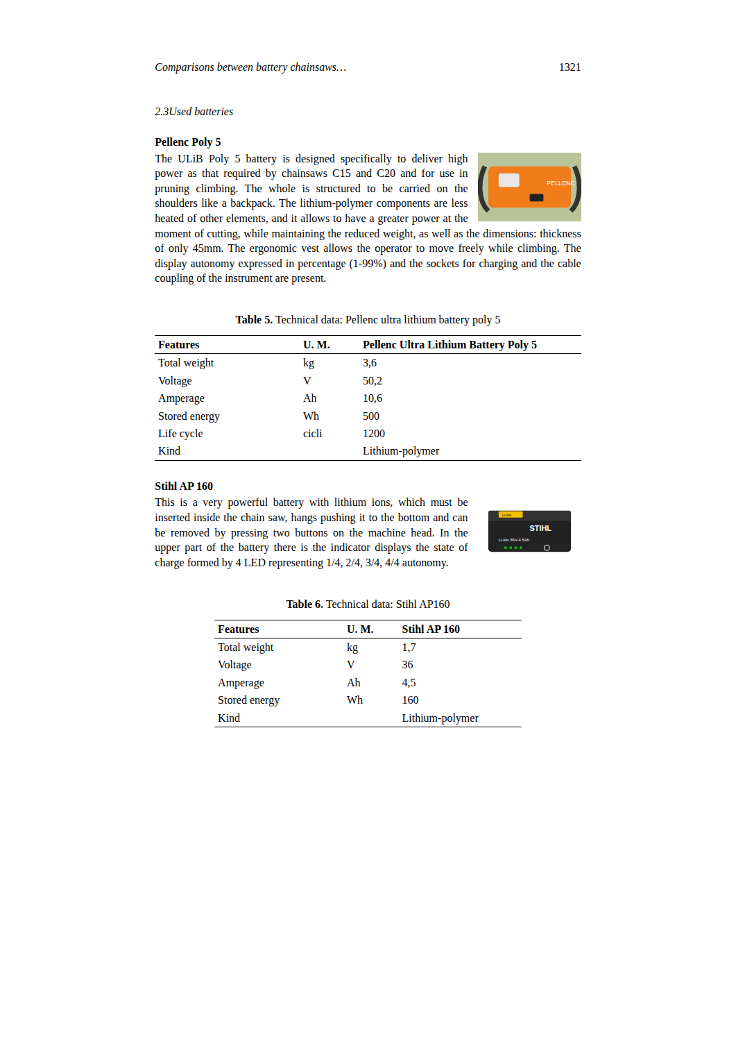Comparisons between battery chainsaws… 1321
2.3Used batteries
Pellenc Poly 5
The ULiB Poly 5 battery is designed specifically to deliver high power as that required by chainsaws C15 and C20 and for use in pruning climbing. The whole is structured to be carried on the shoulders like a backpack. The lithium-polymer components are less heated of other elements, and it allows to have a greater power at the moment of cutting, while maintaining the reduced weight, as well as the dimensions: thickness of only 45mm. The ergonomic vest allows the operator to move freely while climbing. The display autonomy expressed in percentage (1-99%) and the sockets for charging and the cable coupling of the instrument are present.
Table 5. Technical data: Pellenc ultra lithium battery poly 5
| Features | U. M. | Pellenc Ultra Lithium Battery Poly 5 |
| --- | --- | --- |
| Total weight | kg | 3,6 |
| Voltage | V | 50,2 |
| Amperage | Ah | 10,6 |
| Stored energy | Wh | 500 |
| Life cycle | cicli | 1200 |
| Kind | | Lithium-polymer |
Stihl AP 160
This is a very powerful battery with lithium ions, which must be inserted inside the chain saw, hangs pushing it to the bottom and can be removed by pressing two buttons on the machine head. In the upper part of the battery there is the indicator displays the state of charge formed by 4 LED representing 1/4, 2/4, 3/4, 4/4 autonomy.
Table 6. Technical data: Stihl AP160
| Features | U. M. | Stihl AP 160 |
| --- | --- | --- |
| Total weight | kg | 1,7 |
| Voltage | V | 36 |
| Amperage | Ah | 4,5 |
| Stored energy | Wh | 160 |
| Kind | | Lithium-polymer |